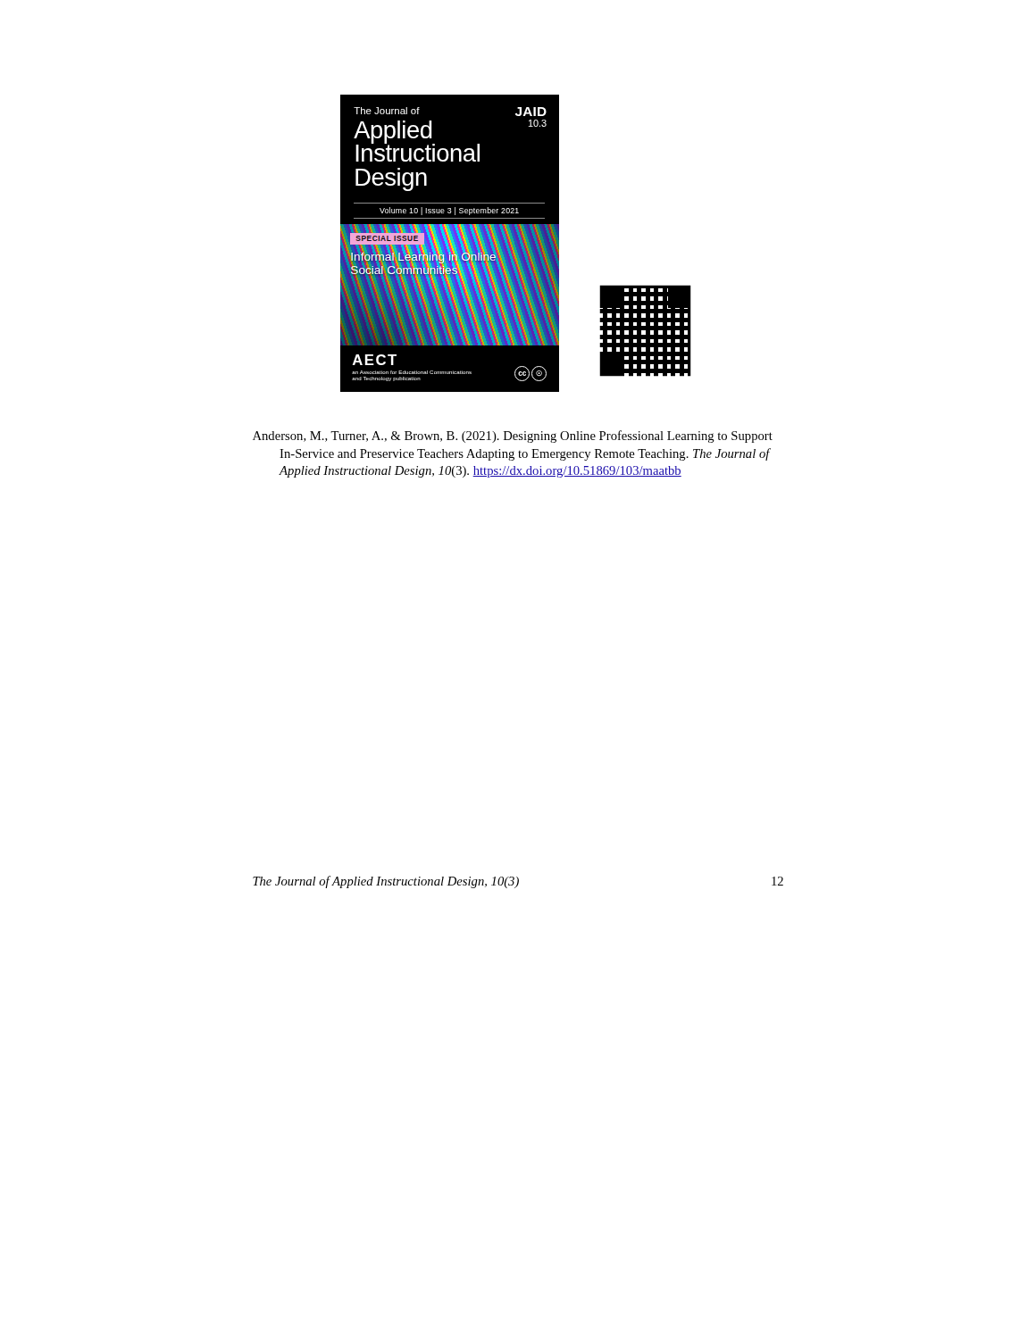JAID
10.3
The Journal of Applied Instructional Design
Volume 10 | Issue 3 | September 2021
Special Issue
Informal Learning in Online
Social Communities
AECT
an Association for Educational Communications and Technology publication
cc☉
Anderson, M., Turner, A., & Brown, B. (2021). Designing Online Professional Learning to Support In-Service and Preservice Teachers Adapting to Emergency Remote Teaching. The Journal of Applied Instructional Design, 10(3). https://dx.doi.org/10.51869/103/maatbb
The Journal of Applied Instructional Design, 10(3)
12